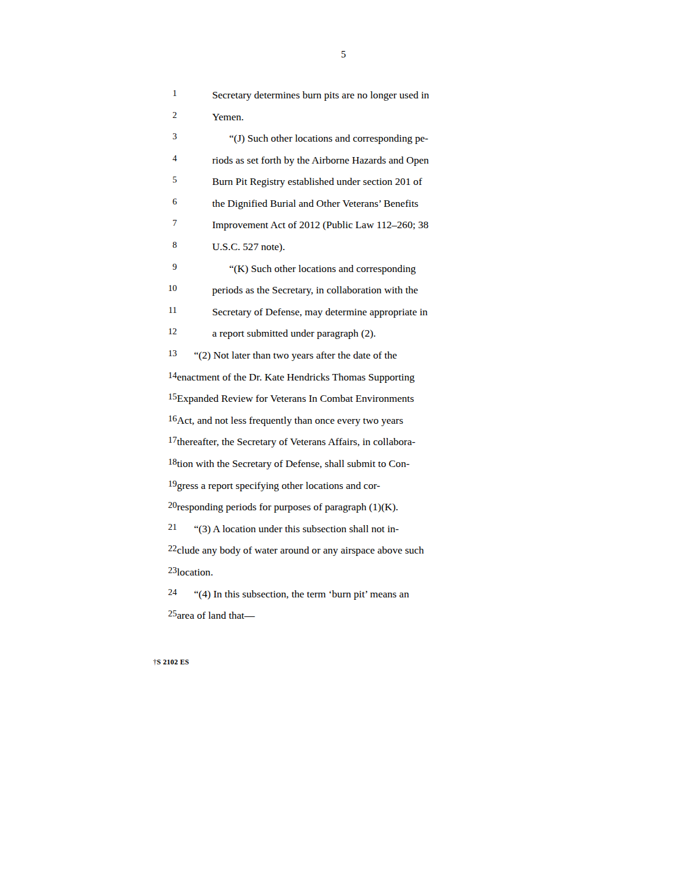5
| 1 | Secretary determines burn pits are no longer used in |
| 2 | Yemen. |
| 3 | “(J) Such other locations and corresponding pe- |
| 4 | riods as set forth by the Airborne Hazards and Open |
| 5 | Burn Pit Registry established under section 201 of |
| 6 | the Dignified Burial and Other Veterans’ Benefits |
| 7 | Improvement Act of 2012 (Public Law 112–260; 38 |
| 8 | U.S.C. 527 note). |
| 9 | “(K) Such other locations and corresponding |
| 10 | periods as the Secretary, in collaboration with the |
| 11 | Secretary of Defense, may determine appropriate in |
| 12 | a report submitted under paragraph (2). |
| 13 | “(2) Not later than two years after the date of the |
| 14 | enactment of the Dr. Kate Hendricks Thomas Supporting |
| 15 | Expanded Review for Veterans In Combat Environments |
| 16 | Act, and not less frequently than once every two years |
| 17 | thereafter, the Secretary of Veterans Affairs, in collabora- |
| 18 | tion with the Secretary of Defense, shall submit to Con- |
| 19 | gress a report specifying other locations and cor- |
| 20 | responding periods for purposes of paragraph (1)(K). |
| 21 | “(3) A location under this subsection shall not in- |
| 22 | clude any body of water around or any airspace above such |
| 23 | location. |
| 24 | “(4) In this subsection, the term ‘burn pit’ means an |
| 25 | area of land that— |
†S 2102 ES